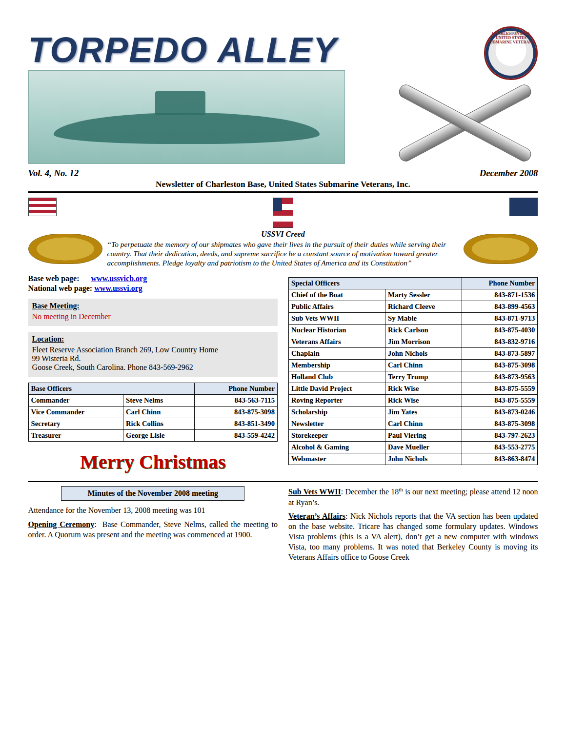TORPEDO ALLEY
CHARLESTON BASE
UNITED STATES
SUBMARINE VETERANS
Vol. 4, No. 12 December 2008
Newsletter of Charleston Base, United States Submarine Veterans, Inc.
USSVI Creed
“To perpetuate the memory of our shipmates who gave their lives in the pursuit of their duties while serving their country. That their dedication, deeds, and supreme sacrifice be a constant source of motivation toward greater accomplishments. Pledge loyalty and patriotism to the United States of America and its Constitution”
Base web page: www.ussvicb.org
National web page: www.ussvi.org
Base Meeting:
No meeting in December
Location:
Fleet Reserve Association Branch 269, Low Country Home
99 Wisteria Rd.
Goose Creek, South Carolina. Phone 843-569-2962
| Base Officers | Phone Number |
| --- | --- |
| Commander | Steve Nelms | 843-563-7115 |
| Vice Commander | Carl Chinn | 843-875-3098 |
| Secretary | Rick Collins | 843-851-3490 |
| Treasurer | George Lisle | 843-559-4242 |
Merry Christmas
| Special Officers | Phone Number |
| --- | --- |
| Chief of the Boat | Marty Sessler | 843-871-1536 |
| Public Affairs | Richard Cleeve | 843-899-4563 |
| Sub Vets WWII | Sy Mabie | 843-871-9713 |
| Nuclear Historian | Rick Carlson | 843-875-4030 |
| Veterans Affairs | Jim Morrison | 843-832-9716 |
| Chaplain | John Nichols | 843-873-5897 |
| Membership | Carl Chinn | 843-875-3098 |
| Holland Club | Terry Trump | 843-873-9563 |
| Little David Project | Rick Wise | 843-875-5559 |
| Roving Reporter | Rick Wise | 843-875-5559 |
| Scholarship | Jim Yates | 843-873-0246 |
| Newsletter | Carl Chinn | 843-875-3098 |
| Storekeeper | Paul Viering | 843-797-2623 |
| Alcohol & Gaming | Dave Mueller | 843-553-2775 |
| Webmaster | John Nichols | 843-863-8474 |
Minutes of the November 2008 meeting
Attendance for the November 13, 2008 meeting was 101
Opening Ceremony: Base Commander, Steve Nelms, called the meeting to order. A Quorum was present and the meeting was commenced at 1900.
Sub Vets WWII: December the 18th is our next meeting; please attend 12 noon at Ryan’s.
Veteran’s Affairs: Nick Nichols reports that the VA section has been updated on the base website. Tricare has changed some formulary updates. Windows Vista problems (this is a VA alert), don’t get a new computer with windows Vista, too many problems. It was noted that Berkeley County is moving its Veterans Affairs office to Goose Creek